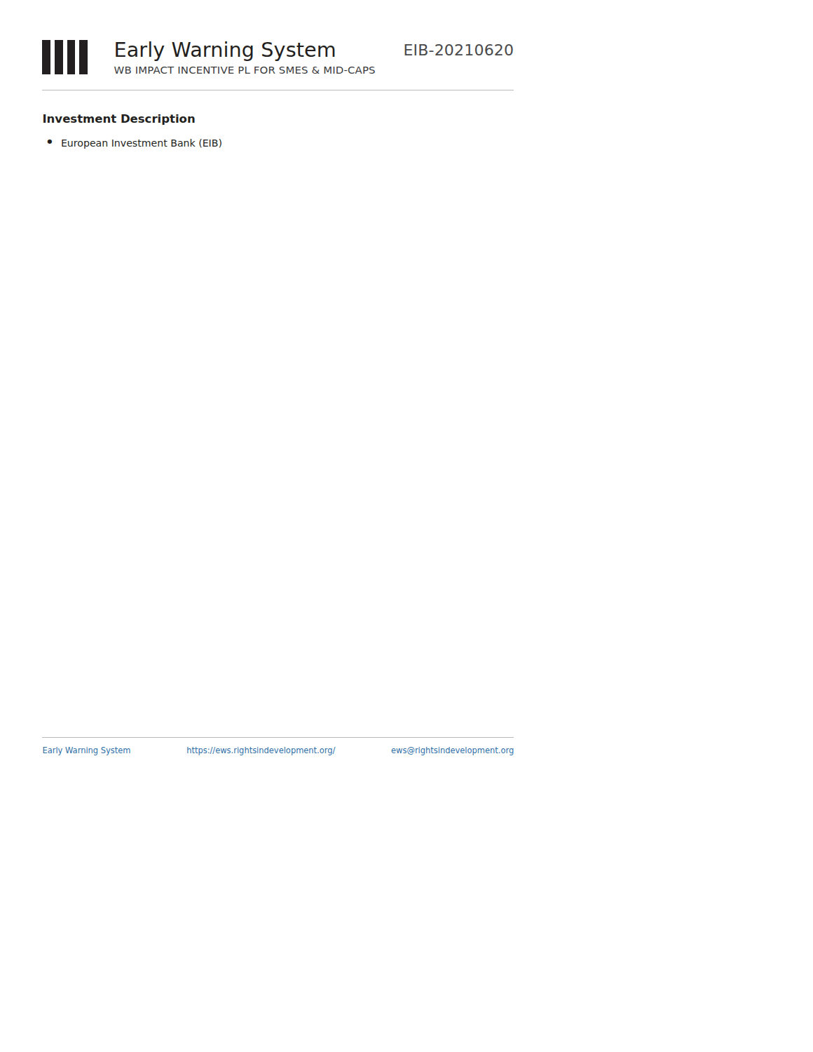Early Warning System
WB IMPACT INCENTIVE PL FOR SMES & MID-CAPS
EIB-20210620
Investment Description
European Investment Bank (EIB)
Early Warning System
https://ews.rightsindevelopment.org/
ews@rightsindevelopment.org